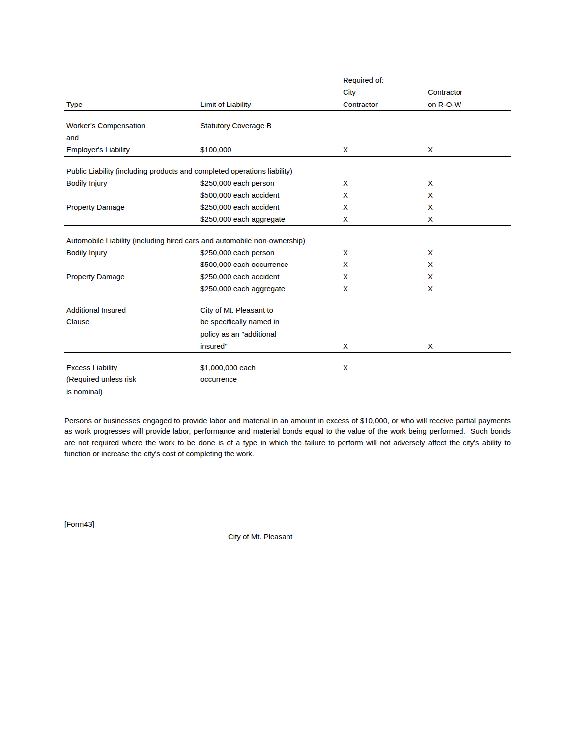| | | Required of: |
| --- | --- | --- |
| | | City | Contractor |
| Type | Limit of Liability | Contractor | on R-O-W |
| Worker's Compensation | Statutory Coverage B | | |
| and | | | |
| Employer's Liability | $100,000 | X | X |
| Public Liability (including products and completed operations liability) |
| Bodily Injury | $250,000 each person | X | X |
| | $500,000 each accident | X | X |
| Property Damage | $250,000 each accident | X | X |
| | $250,000 each aggregate | X | X |
| Automobile Liability (including hired cars and automobile non-ownership) |
| Bodily Injury | $250,000 each person | X | X |
| | $500,000 each occurrence | X | X |
| Property Damage | $250,000 each accident | X | X |
| | $250,000 each aggregate | X | X |
| Additional Insured | City of Mt. Pleasant to | | |
| Clause | be specifically named in | | |
| | policy as an "additional | | |
| | insured" | X | X |
| Excess Liability | $1,000,000 each | X | |
| (Required unless risk | occurrence | | |
| is nominal) | | | |
Persons or businesses engaged to provide labor and material in an amount in excess of $10,000, or who will receive partial payments as work progresses will provide labor, performance and material bonds equal to the value of the work being performed. Such bonds are not required where the work to be done is of a type in which the failure to perform will not adversely affect the city's ability to function or increase the city's cost of completing the work.
[Form43]
City of Mt. Pleasant